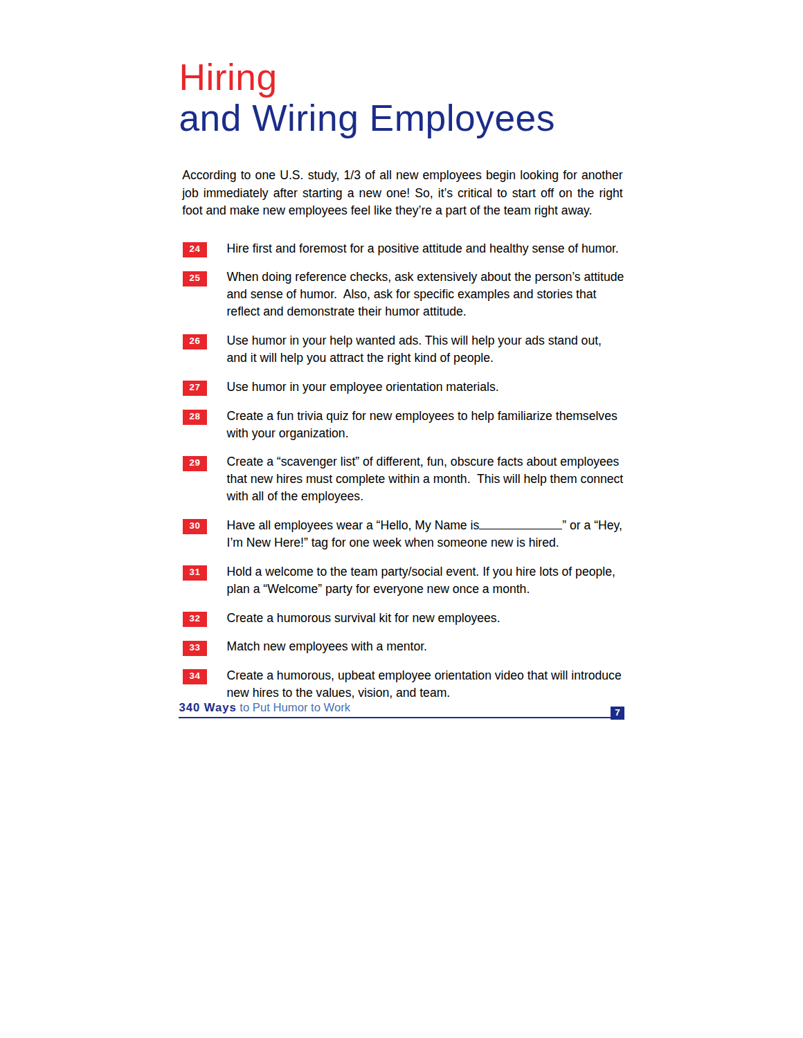Hiring
and Wiring Employees
According to one U.S. study, 1/3 of all new employees begin looking for another job immediately after starting a new one! So, it’s critical to start off on the right foot and make new employees feel like they’re a part of the team right away.
24 Hire first and foremost for a positive attitude and healthy sense of humor.
25 When doing reference checks, ask extensively about the person’s attitude and sense of humor. Also, ask for specific examples and stories that reflect and demonstrate their humor attitude.
26 Use humor in your help wanted ads. This will help your ads stand out, and it will help you attract the right kind of people.
27 Use humor in your employee orientation materials.
28 Create a fun trivia quiz for new employees to help familiarize themselves with your organization.
29 Create a “scavenger list” of different, fun, obscure facts about employees that new hires must complete within a month. This will help them connect with all of the employees.
30 Have all employees wear a “Hello, My Name is ” or a “Hey, I’m New Here!” tag for one week when someone new is hired.
31 Hold a welcome to the team party/social event. If you hire lots of people, plan a “Welcome” party for everyone new once a month.
32 Create a humorous survival kit for new employees.
33 Match new employees with a mentor.
34 Create a humorous, upbeat employee orientation video that will introduce new hires to the values, vision, and team.
340 Ways to Put Humor to Work
7